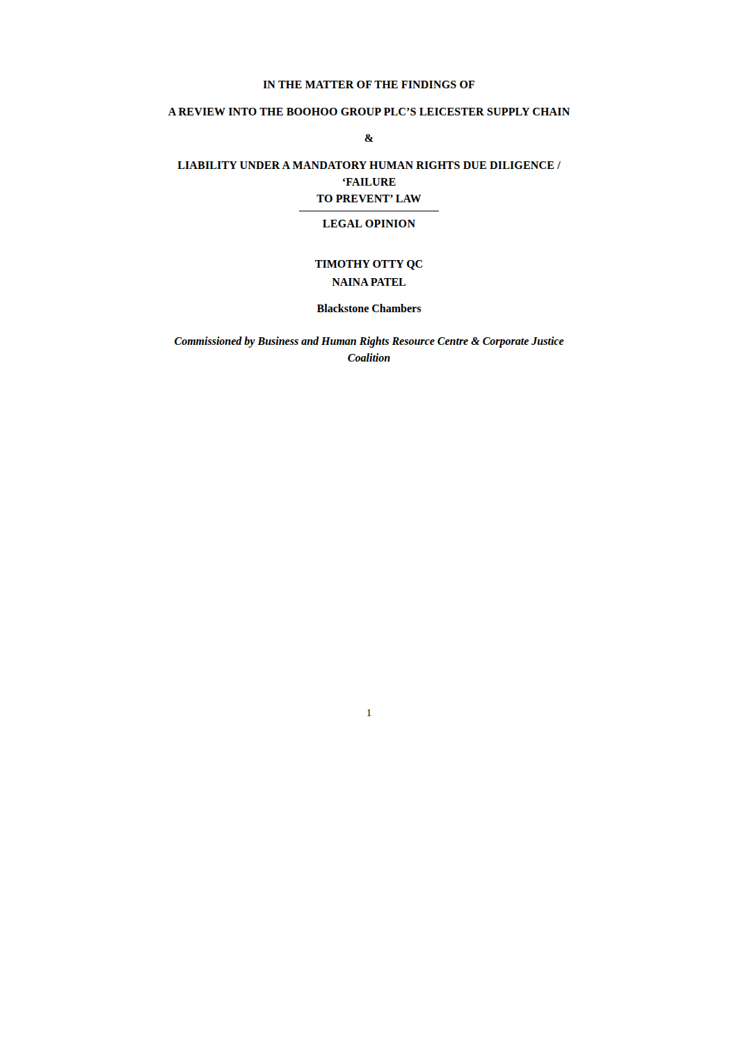IN THE MATTER OF THE FINDINGS OF
A REVIEW INTO THE BOOHOO GROUP PLC’S LEICESTER SUPPLY CHAIN
&
LIABILITY UNDER A MANDATORY HUMAN RIGHTS DUE DILIGENCE / ‘FAILURE
TO PREVENT’ LAW
LEGAL OPINION
TIMOTHY OTTY QC
NAINA PATEL
Blackstone Chambers
Commissioned by Business and Human Rights Resource Centre & Corporate Justice
Coalition
1